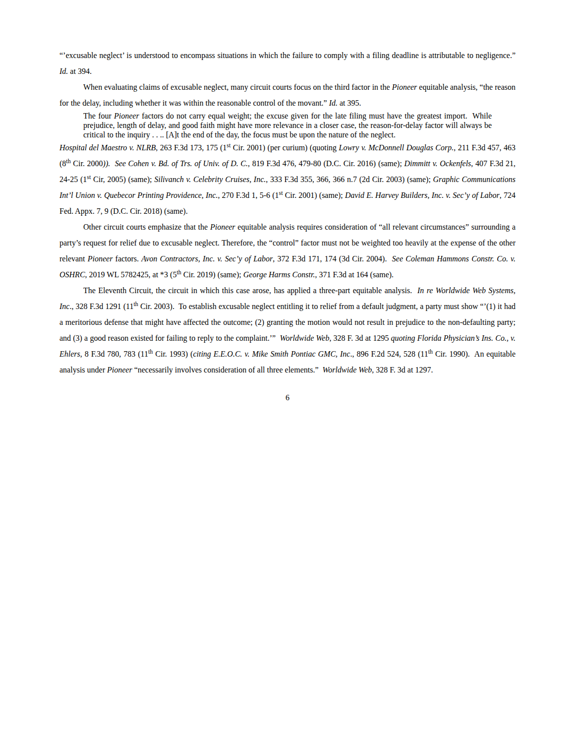“’excusable neglect’ is understood to encompass situations in which the failure to comply with a filing deadline is attributable to negligence.” Id. at 394.
When evaluating claims of excusable neglect, many circuit courts focus on the third factor in the Pioneer equitable analysis, “the reason for the delay, including whether it was within the reasonable control of the movant.” Id. at 395.
The four Pioneer factors do not carry equal weight; the excuse given for the late filing must have the greatest import. While prejudice, length of delay, and good faith might have more relevance in a closer case, the reason-for-delay factor will always be critical to the inquiry . . .. [A]t the end of the day, the focus must be upon the nature of the neglect.
Hospital del Maestro v. NLRB, 263 F.3d 173, 175 (1st Cir. 2001) (per curium) (quoting Lowry v. McDonnell Douglas Corp., 211 F.3d 457, 463 (8th Cir. 2000)). See Cohen v. Bd. of Trs. of Univ. of D. C., 819 F.3d 476, 479-80 (D.C. Cir. 2016) (same); Dimmitt v. Ockenfels, 407 F.3d 21, 24-25 (1st Cir, 2005) (same); Silivanch v. Celebrity Cruises, Inc., 333 F.3d 355, 366, 366 n.7 (2d Cir. 2003) (same); Graphic Communications Int’l Union v. Quebecor Printing Providence, Inc., 270 F.3d 1, 5-6 (1st Cir. 2001) (same); David E. Harvey Builders, Inc. v. Sec’y of Labor, 724 Fed. Appx. 7, 9 (D.C. Cir. 2018) (same).
Other circuit courts emphasize that the Pioneer equitable analysis requires consideration of “all relevant circumstances” surrounding a party’s request for relief due to excusable neglect. Therefore, the “control” factor must not be weighted too heavily at the expense of the other relevant Pioneer factors. Avon Contractors, Inc. v. Sec’y of Labor, 372 F.3d 171, 174 (3d Cir. 2004). See Coleman Hammons Constr. Co. v. OSHRC, 2019 WL 5782425, at *3 (5th Cir. 2019) (same); George Harms Constr., 371 F.3d at 164 (same).
The Eleventh Circuit, the circuit in which this case arose, has applied a three-part equitable analysis. In re Worldwide Web Systems, Inc., 328 F.3d 1291 (11th Cir. 2003). To establish excusable neglect entitling it to relief from a default judgment, a party must show “’(1) it had a meritorious defense that might have affected the outcome; (2) granting the motion would not result in prejudice to the non-defaulting party; and (3) a good reason existed for failing to reply to the complaint.’” Worldwide Web, 328 F. 3d at 1295 quoting Florida Physician’s Ins. Co., v. Ehlers, 8 F.3d 780, 783 (11th Cir. 1993) (citing E.E.O.C. v. Mike Smith Pontiac GMC, Inc., 896 F.2d 524, 528 (11th Cir. 1990). An equitable analysis under Pioneer “necessarily involves consideration of all three elements.” Worldwide Web, 328 F. 3d at 1297.
6